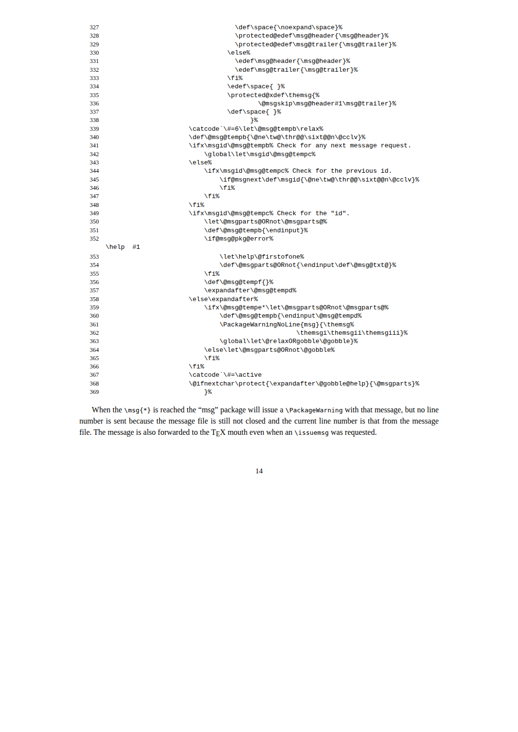| 327 | | \def\space{\noexpand\space}% |
| 328 | | \protected@edef\msg@header{\msg@header}% |
| 329 | | \protected@edef\msg@trailer{\msg@trailer}% |
| 330 | | \else% |
| 331 | | \edef\msg@header{\msg@header}% |
| 332 | | \edef\msg@trailer{\msg@trailer}% |
| 333 | | \fi% |
| 334 | | \edef\space{ }% |
| 335 | | \protected@xdef\themsg{% |
| 336 | | \@msgskip\msg@header#1\msg@trailer}% |
| 337 | | \def\space{ }% |
| 338 | | }% |
| 339 | | \catcode`\#=6\let\@msg@tempb\relax% |
| 340 | | \def\@msg@tempb{\@ne\tw@\thr@@\sixt@@n\@cclv}% |
| 341 | | \ifx\msgid\@msg@tempb% Check for any next message request. |
| 342 | | \global\let\msgid\@msg@tempc% |
| 343 | | \else% |
| 344 | | \ifx\msgid\@msg@tempc% Check for the previous id. |
| 345 | | \if@msgnext\def\msgid{\@ne\tw@\thr@@\sixt@@n\@cclv}% |
| 346 | | \fi% |
| 347 | | \fi% |
| 348 | | \fi% |
| 349 | | \ifx\msgid\@msg@tempc% Check for the "id". |
| 350 | | \let\@msgparts@ORnot\@msgparts@% |
| 351 | | \def\@msg@tempb{\endinput}% |
| 352 | | \if@msg@pkg@error% |
| | \help #1 | |
| 353 | | \let\help\@firstofone% |
| 354 | | \def\@msgparts@ORnot{\endinput\def\@msg@txt@}% |
| 355 | | \fi% |
| 356 | | \def\@msg@tempf{}% |
| 357 | | \expandafter\@msg@tempd% |
| 358 | | \else\expandafter% |
| 359 | | \ifx\@msg@tempe*\let\@msgparts@ORnot\@msgparts@% |
| 360 | | \def\@msg@tempb{\endinput\@msg@tempd% |
| 361 | | \PackageWarningNoLine{msg}{\themsg% |
| 362 | | \themsgi\themsgii\themsgiii}% |
| 363 | | \global\let\@relaxORgobble\@gobble}% |
| 364 | | \else\let\@msgparts@ORnot\@gobble% |
| 365 | | \fi% |
| 366 | | \fi% |
| 367 | | \catcode`\#=\active |
| 368 | | \@ifnextchar\protect{\expandafter\@gobble@help}{\@msgparts}% |
| 369 | | }% |
When the \msg{*} is reached the “msg” package will issue a \PackageWarning with that message, but no line number is sent because the message file is still not closed and the current line number is that from the message file. The message is also forwarded to the Te X mouth even when an \issuemsg was requested.
14